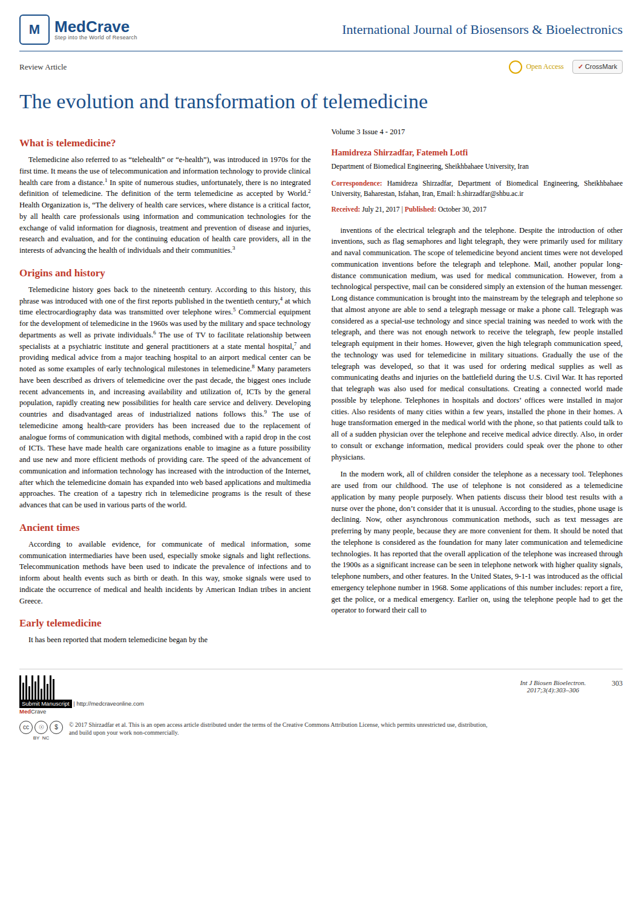M
MedCrave
Step into the World of Research
International Journal of Biosensors & Bioelectronics
Review Article
Open Access
✓ CrossMark
The evolution and transformation of telemedicine
What is telemedicine?
Telemedicine also referred to as “telehealth” or “e-health”), was introduced in 1970s for the first time. It means the use of telecommunication and information technology to provide clinical health care from a distance.1 In spite of numerous studies, unfortunately, there is no integrated definition of telemedicine. The definition of the term telemedicine as accepted by World.2 Health Organization is, “The delivery of health care services, where distance is a critical factor, by all health care professionals using information and communication technologies for the exchange of valid information for diagnosis, treatment and prevention of disease and injuries, research and evaluation, and for the continuing education of health care providers, all in the interests of advancing the health of individuals and their communities.3
Origins and history
Telemedicine history goes back to the nineteenth century. According to this history, this phrase was introduced with one of the first reports published in the twentieth century,4 at which time electrocardiography data was transmitted over telephone wires.5 Commercial equipment for the development of telemedicine in the 1960s was used by the military and space technology departments as well as private individuals.6 The use of TV to facilitate relationship between specialists at a psychiatric institute and general practitioners at a state mental hospital,7 and providing medical advice from a major teaching hospital to an airport medical center can be noted as some examples of early technological milestones in telemedicine.8 Many parameters have been described as drivers of telemedicine over the past decade, the biggest ones include recent advancements in, and increasing availability and utilization of, ICTs by the general population, rapidly creating new possibilities for health care service and delivery. Developing countries and disadvantaged areas of industrialized nations follows this.9 The use of telemedicine among health-care providers has been increased due to the replacement of analogue forms of communication with digital methods, combined with a rapid drop in the cost of ICTs. These have made health care organizations enable to imagine as a future possibility and use new and more efficient methods of providing care. The speed of the advancement of communication and information technology has increased with the introduction of the Internet, after which the telemedicine domain has expanded into web based applications and multimedia approaches. The creation of a tapestry rich in telemedicine programs is the result of these advances that can be used in various parts of the world.
Ancient times
According to available evidence, for communicate of medical information, some communication intermediaries have been used, especially smoke signals and light reflections. Telecommunication methods have been used to indicate the prevalence of infections and to inform about health events such as birth or death. In this way, smoke signals were used to indicate the occurrence of medical and health incidents by American Indian tribes in ancient Greece.
Early telemedicine
It has been reported that modern telemedicine began by the
Volume 3 Issue 4 - 2017
Hamidreza Shirzadfar, Fatemeh Lotfi
Department of Biomedical Engineering, Sheikhbahaee University, Iran
Correspondence: Hamidreza Shirzadfar, Department of Biomedical Engineering, Sheikhbahaee University, Baharestan, Isfahan, Iran, Email: h.shirzadfar@shbu.ac.ir
Received: July 21, 2017 | Published: October 30, 2017
inventions of the electrical telegraph and the telephone. Despite the introduction of other inventions, such as flag semaphores and light telegraph, they were primarily used for military and naval communication. The scope of telemedicine beyond ancient times were not developed communication inventions before the telegraph and telephone. Mail, another popular long-distance communication medium, was used for medical communication. However, from a technological perspective, mail can be considered simply an extension of the human messenger. Long distance communication is brought into the mainstream by the telegraph and telephone so that almost anyone are able to send a telegraph message or make a phone call. Telegraph was considered as a special-use technology and since special training was needed to work with the telegraph, and there was not enough network to receive the telegraph, few people installed telegraph equipment in their homes. However, given the high telegraph communication speed, the technology was used for telemedicine in military situations. Gradually the use of the telegraph was developed, so that it was used for ordering medical supplies as well as communicating deaths and injuries on the battlefield during the U.S. Civil War. It has reported that telegraph was also used for medical consultations. Creating a connected world made possible by telephone. Telephones in hospitals and doctors’ offices were installed in major cities. Also residents of many cities within a few years, installed the phone in their homes. A huge transformation emerged in the medical world with the phone, so that patients could talk to all of a sudden physician over the telephone and receive medical advice directly. Also, in order to consult or exchange information, medical providers could speak over the phone to other physicians.
In the modern work, all of children consider the telephone as a necessary tool. Telephones are used from our childhood. The use of telephone is not considered as a telemedicine application by many people purposely. When patients discuss their blood test results with a nurse over the phone, don’t consider that it is unusual. According to the studies, phone usage is declining. Now, other asynchronous communication methods, such as text messages are preferring by many people, because they are more convenient for them. It should be noted that the telephone is considered as the foundation for many later communication and telemedicine technologies. It has reported that the overall application of the telephone was increased through the 1900s as a significant increase can be seen in telephone network with higher quality signals, telephone numbers, and other features. In the United States, 9-1-1 was introduced as the official emergency telephone number in 1968. Some applications of this number includes: report a fire, get the police, or a medical emergency. Earlier on, using the telephone people had to get the operator to forward their call to
Submit Manuscript | http://medcraveonline.com
Med Crave
cc
☉
$
BY NC
© 2017 Shirzadfar et al. This is an open access article distributed under the terms of the Creative Commons Attribution License, which permits unrestricted use, distribution, and build upon your work non-commercially.
Int J Biosen Bioelectron. 2017;3(4):303–306
303